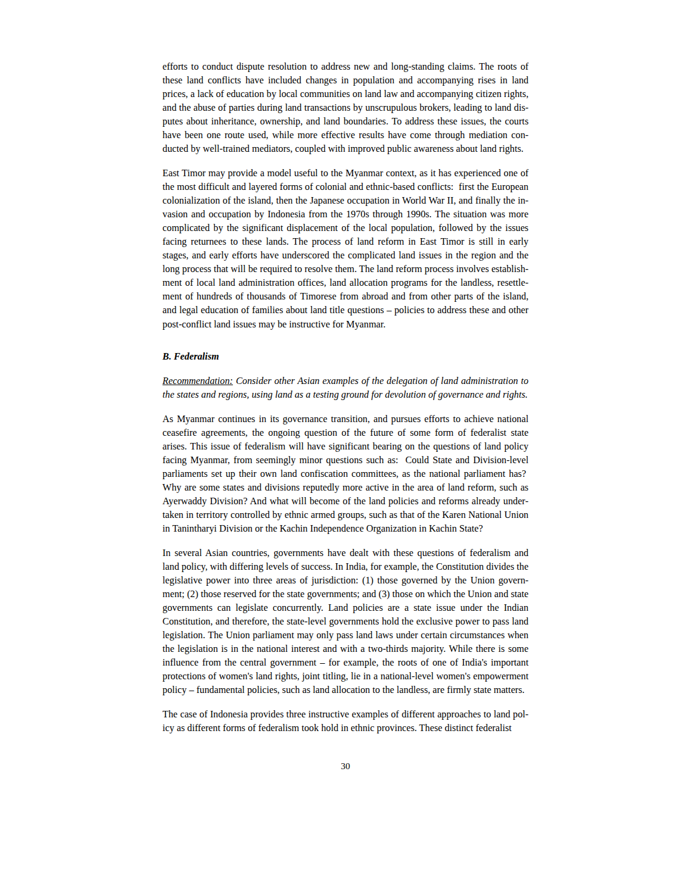efforts to conduct dispute resolution to address new and long-standing claims. The roots of these land conflicts have included changes in population and accompanying rises in land prices, a lack of education by local communities on land law and accompanying citizen rights, and the abuse of parties during land transactions by unscrupulous brokers, leading to land disputes about inheritance, ownership, and land boundaries. To address these issues, the courts have been one route used, while more effective results have come through mediation conducted by well-trained mediators, coupled with improved public awareness about land rights.
East Timor may provide a model useful to the Myanmar context, as it has experienced one of the most difficult and layered forms of colonial and ethnic-based conflicts: first the European colonialization of the island, then the Japanese occupation in World War II, and finally the invasion and occupation by Indonesia from the 1970s through 1990s. The situation was more complicated by the significant displacement of the local population, followed by the issues facing returnees to these lands. The process of land reform in East Timor is still in early stages, and early efforts have underscored the complicated land issues in the region and the long process that will be required to resolve them. The land reform process involves establishment of local land administration offices, land allocation programs for the landless, resettlement of hundreds of thousands of Timorese from abroad and from other parts of the island, and legal education of families about land title questions – policies to address these and other post-conflict land issues may be instructive for Myanmar.
B. Federalism
Recommendation: Consider other Asian examples of the delegation of land administration to the states and regions, using land as a testing ground for devolution of governance and rights.
As Myanmar continues in its governance transition, and pursues efforts to achieve national ceasefire agreements, the ongoing question of the future of some form of federalist state arises. This issue of federalism will have significant bearing on the questions of land policy facing Myanmar, from seemingly minor questions such as: Could State and Division-level parliaments set up their own land confiscation committees, as the national parliament has? Why are some states and divisions reputedly more active in the area of land reform, such as Ayerwaddy Division? And what will become of the land policies and reforms already undertaken in territory controlled by ethnic armed groups, such as that of the Karen National Union in Tanintharyi Division or the Kachin Independence Organization in Kachin State?
In several Asian countries, governments have dealt with these questions of federalism and land policy, with differing levels of success. In India, for example, the Constitution divides the legislative power into three areas of jurisdiction: (1) those governed by the Union government; (2) those reserved for the state governments; and (3) those on which the Union and state governments can legislate concurrently. Land policies are a state issue under the Indian Constitution, and therefore, the state-level governments hold the exclusive power to pass land legislation. The Union parliament may only pass land laws under certain circumstances when the legislation is in the national interest and with a two-thirds majority. While there is some influence from the central government – for example, the roots of one of India's important protections of women's land rights, joint titling, lie in a national-level women's empowerment policy – fundamental policies, such as land allocation to the landless, are firmly state matters.
The case of Indonesia provides three instructive examples of different approaches to land policy as different forms of federalism took hold in ethnic provinces. These distinct federalist
30